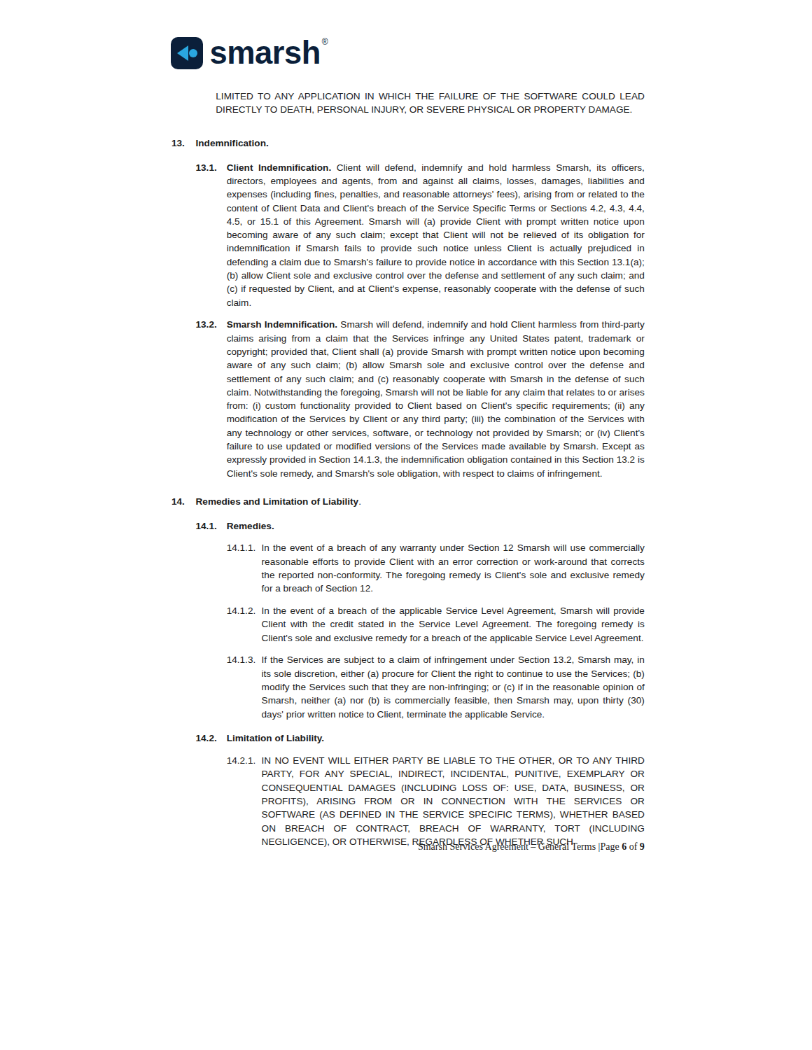smarsh®
Limited to any application in which the failure of the software could lead directly to death, personal injury, or severe physical or property damage.
13.
Indemnification.
13.1.
Client Indemnification. Client will defend, indemnify and hold harmless Smarsh, its officers, directors, employees and agents, from and against all claims, losses, damages, liabilities and expenses (including fines, penalties, and reasonable attorneys' fees), arising from or related to the content of Client Data and Client's breach of the Service Specific Terms or Sections 4.2, 4.3, 4.4, 4.5, or 15.1 of this Agreement. Smarsh will (a) provide Client with prompt written notice upon becoming aware of any such claim; except that Client will not be relieved of its obligation for indemnification if Smarsh fails to provide such notice unless Client is actually prejudiced in defending a claim due to Smarsh's failure to provide notice in accordance with this Section 13.1(a); (b) allow Client sole and exclusive control over the defense and settlement of any such claim; and (c) if requested by Client, and at Client's expense, reasonably cooperate with the defense of such claim.
13.2.
Smarsh Indemnification. Smarsh will defend, indemnify and hold Client harmless from third-party claims arising from a claim that the Services infringe any United States patent, trademark or copyright; provided that, Client shall (a) provide Smarsh with prompt written notice upon becoming aware of any such claim; (b) allow Smarsh sole and exclusive control over the defense and settlement of any such claim; and (c) reasonably cooperate with Smarsh in the defense of such claim. Notwithstanding the foregoing, Smarsh will not be liable for any claim that relates to or arises from: (i) custom functionality provided to Client based on Client's specific requirements; (ii) any modification of the Services by Client or any third party; (iii) the combination of the Services with any technology or other services, software, or technology not provided by Smarsh; or (iv) Client's failure to use updated or modified versions of the Services made available by Smarsh. Except as expressly provided in Section 14.1.3, the indemnification obligation contained in this Section 13.2 is Client's sole remedy, and Smarsh's sole obligation, with respect to claims of infringement.
14.
Remedies and Limitation of Liability.
14.1.
Remedies.
14.1.1.
In the event of a breach of any warranty under Section 12 Smarsh will use commercially reasonable efforts to provide Client with an error correction or work-around that corrects the reported non-conformity. The foregoing remedy is Client's sole and exclusive remedy for a breach of Section 12.
14.1.2.
In the event of a breach of the applicable Service Level Agreement, Smarsh will provide Client with the credit stated in the Service Level Agreement. The foregoing remedy is Client's sole and exclusive remedy for a breach of the applicable Service Level Agreement.
14.1.3.
If the Services are subject to a claim of infringement under Section 13.2, Smarsh may, in its sole discretion, either (a) procure for Client the right to continue to use the Services; (b) modify the Services such that they are non-infringing; or (c) if in the reasonable opinion of Smarsh, neither (a) nor (b) is commercially feasible, then Smarsh may, upon thirty (30) days' prior written notice to Client, terminate the applicable Service.
14.2.
Limitation of Liability.
14.2.1.
In no event will either party be liable to the other, or to any third party, for any special, indirect, incidental, punitive, exemplary or consequential damages (including loss of: use, data, business, or profits), arising from or in connection with the Services or Software (as defined in the Service Specific Terms), whether based on breach of contract, breach of warranty, tort (including negligence), or otherwise, regardless of whether such
Smarsh Services Agreement – General Terms |Page 6 of 9